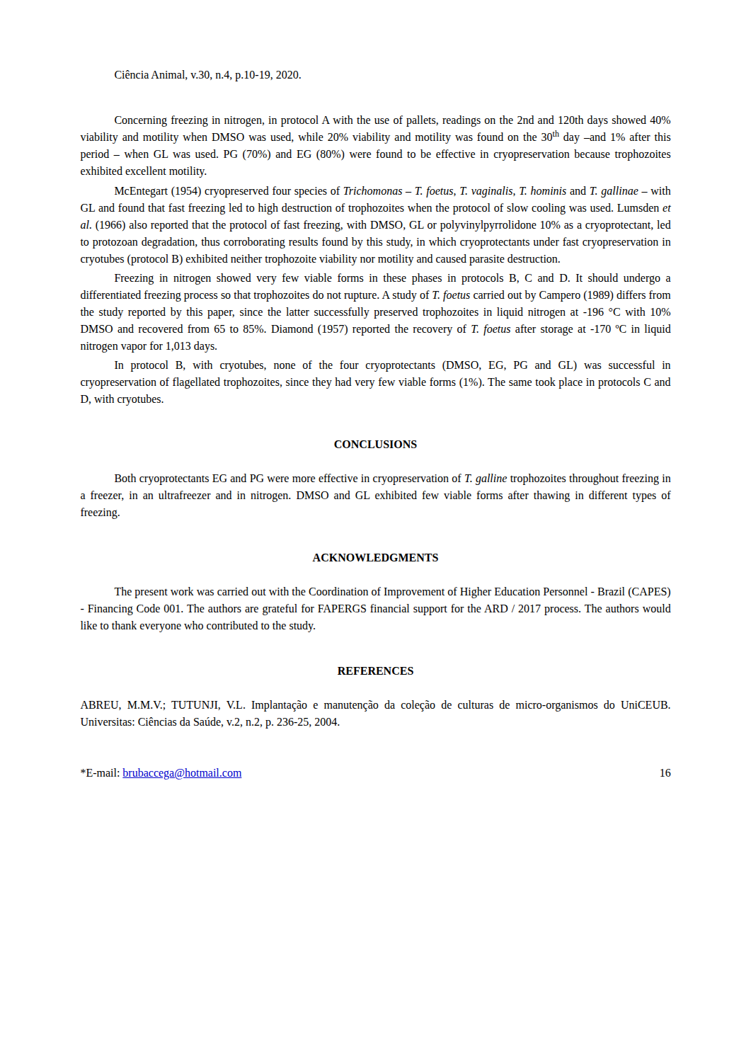Ciência Animal, v.30, n.4, p.10-19, 2020.
Concerning freezing in nitrogen, in protocol A with the use of pallets, readings on the 2nd and 120th days showed 40% viability and motility when DMSO was used, while 20% viability and motility was found on the 30th day –and 1% after this period – when GL was used. PG (70%) and EG (80%) were found to be effective in cryopreservation because trophozoites exhibited excellent motility.
McEntegart (1954) cryopreserved four species of Trichomonas – T. foetus, T. vaginalis, T. hominis and T. gallinae – with GL and found that fast freezing led to high destruction of trophozoites when the protocol of slow cooling was used. Lumsden et al. (1966) also reported that the protocol of fast freezing, with DMSO, GL or polyvinylpyrrolidone 10% as a cryoprotectant, led to protozoan degradation, thus corroborating results found by this study, in which cryoprotectants under fast cryopreservation in cryotubes (protocol B) exhibited neither trophozoite viability nor motility and caused parasite destruction.
Freezing in nitrogen showed very few viable forms in these phases in protocols B, C and D. It should undergo a differentiated freezing process so that trophozoites do not rupture. A study of T. foetus carried out by Campero (1989) differs from the study reported by this paper, since the latter successfully preserved trophozoites in liquid nitrogen at -196 °C with 10% DMSO and recovered from 65 to 85%. Diamond (1957) reported the recovery of T. foetus after storage at -170 ºC in liquid nitrogen vapor for 1,013 days.
In protocol B, with cryotubes, none of the four cryoprotectants (DMSO, EG, PG and GL) was successful in cryopreservation of flagellated trophozoites, since they had very few viable forms (1%). The same took place in protocols C and D, with cryotubes.
Conclusions
Both cryoprotectants EG and PG were more effective in cryopreservation of T. galline trophozoites throughout freezing in a freezer, in an ultrafreezer and in nitrogen. DMSO and GL exhibited few viable forms after thawing in different types of freezing.
Acknowledgments
The present work was carried out with the Coordination of Improvement of Higher Education Personnel - Brazil (CAPES) - Financing Code 001. The authors are grateful for FAPERGS financial support for the ARD / 2017 process. The authors would like to thank everyone who contributed to the study.
References
ABREU, M.M.V.; TUTUNJI, V.L. Implantação e manutenção da coleção de culturas de micro-organismos do UniCEUB. Universitas: Ciências da Saúde, v.2, n.2, p. 236-25, 2004.
*E-mail: brubaccega@hotmail.com
16